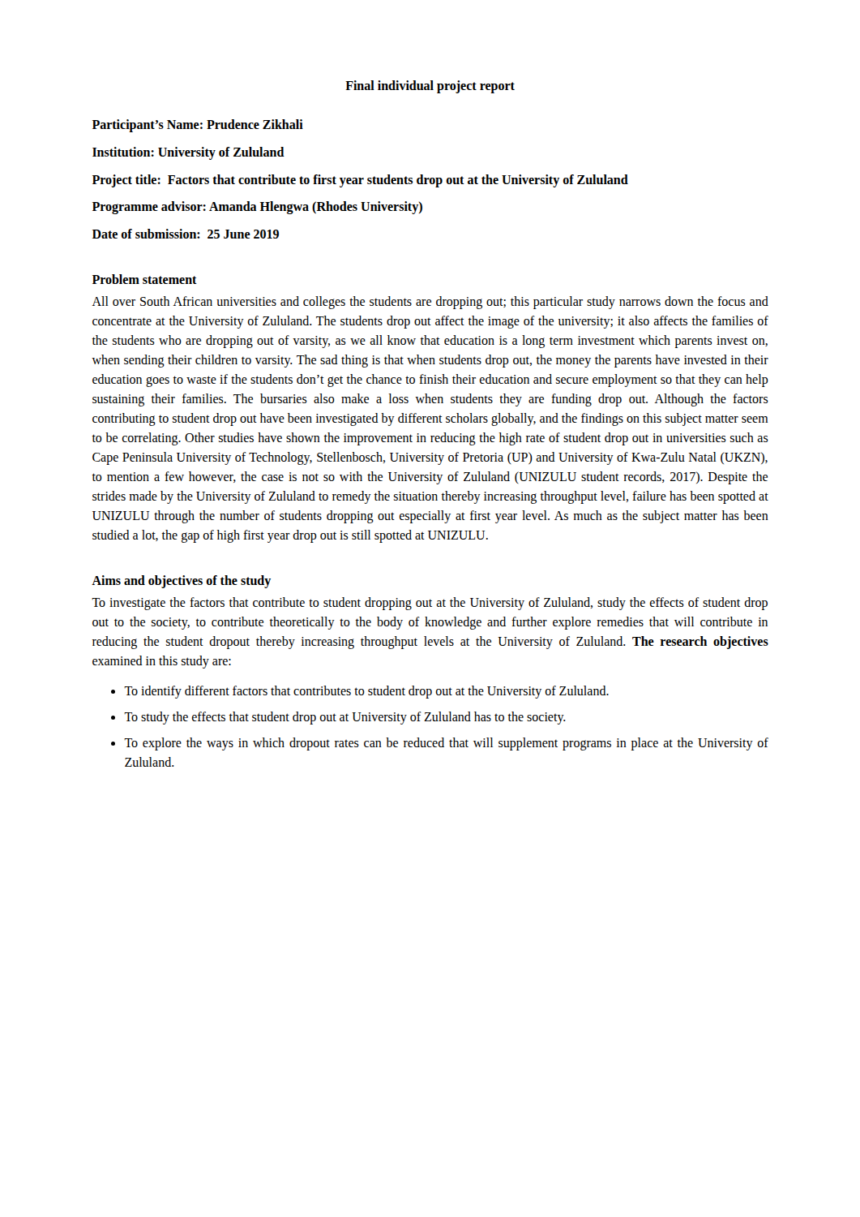Final individual project report
Participant’s Name: Prudence Zikhali
Institution: University of Zululand
Project title: Factors that contribute to first year students drop out at the University of Zululand
Programme advisor: Amanda Hlengwa (Rhodes University)
Date of submission: 25 June 2019
Problem statement
All over South African universities and colleges the students are dropping out; this particular study narrows down the focus and concentrate at the University of Zululand. The students drop out affect the image of the university; it also affects the families of the students who are dropping out of varsity, as we all know that education is a long term investment which parents invest on, when sending their children to varsity. The sad thing is that when students drop out, the money the parents have invested in their education goes to waste if the students don’t get the chance to finish their education and secure employment so that they can help sustaining their families. The bursaries also make a loss when students they are funding drop out. Although the factors contributing to student drop out have been investigated by different scholars globally, and the findings on this subject matter seem to be correlating. Other studies have shown the improvement in reducing the high rate of student drop out in universities such as Cape Peninsula University of Technology, Stellenbosch, University of Pretoria (UP) and University of Kwa-Zulu Natal (UKZN), to mention a few however, the case is not so with the University of Zululand (UNIZULU student records, 2017). Despite the strides made by the University of Zululand to remedy the situation thereby increasing throughput level, failure has been spotted at UNIZULU through the number of students dropping out especially at first year level. As much as the subject matter has been studied a lot, the gap of high first year drop out is still spotted at UNIZULU.
Aims and objectives of the study
To investigate the factors that contribute to student dropping out at the University of Zululand, study the effects of student drop out to the society, to contribute theoretically to the body of knowledge and further explore remedies that will contribute in reducing the student dropout thereby increasing throughput levels at the University of Zululand. The research objectives examined in this study are:
To identify different factors that contributes to student drop out at the University of Zululand.
To study the effects that student drop out at University of Zululand has to the society.
To explore the ways in which dropout rates can be reduced that will supplement programs in place at the University of Zululand.